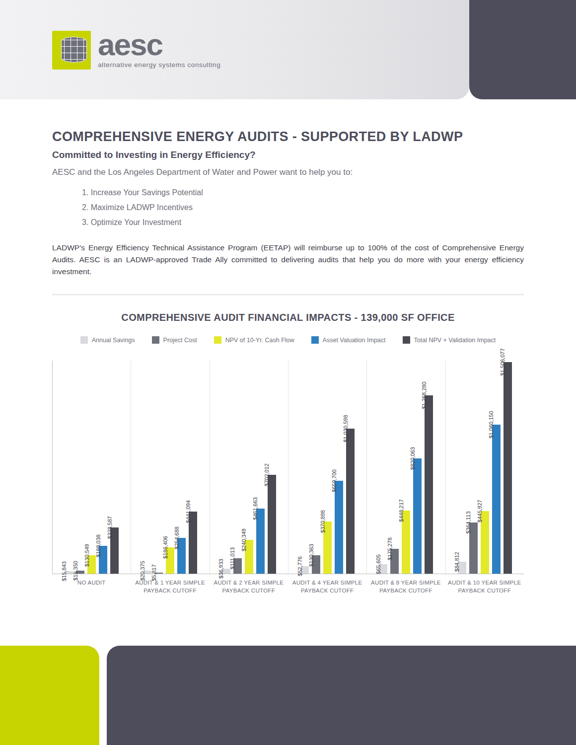aesc
alternative energy systems consulting
Comprehensive Energy Audits - Supported by LADWP
Committed to Investing in Energy Efficiency?
AESC and the Los Angeles Department of Water and Power want to help you to:
Increase Your Savings Potential
Maximize LADWP Incentives
Optimize Your Investment
LADWP’s Energy Efficiency Technical Assistance Program (EETAP) will reimburse up to 100% of the cost of Comprehensive Energy Audits. AESC is an LADWP-approved Trade Ally committed to delivering audits that help you do more with your energy efficiency investment.
Comprehensive Audit Financial Impacts - 139,000 SF Office
Annual Savings
Project Cost
NPV of 10-Yr. Cash Flow
Asset Valuation Impact
Total NPV + Validation Impact
$15,843
$19,350
$130,549
$198,038
$328,587
$20,375
$5,817
$186,406
$254,688
$441,094
$36,933
$111,013
$240,349
$461,663
$702,012
$52,776
$130,363
$370,898
$659,700
$1,030,598
$65,605
$175,278
$448,217
$820,063
$1,268,280
$84,812
$364,113
$445,927
$1,060,150
$1,506,077
No Audit
Audit & 1 Year Simple
Payback Cutoff
Audit & 2 Year Simple
Payback Cutoff
Audit & 4 Year Simple
Payback Cutoff
Audit & 8 Year Simple
Payback Cutoff
Audit & 10 Year Simple
Payback Cutoff